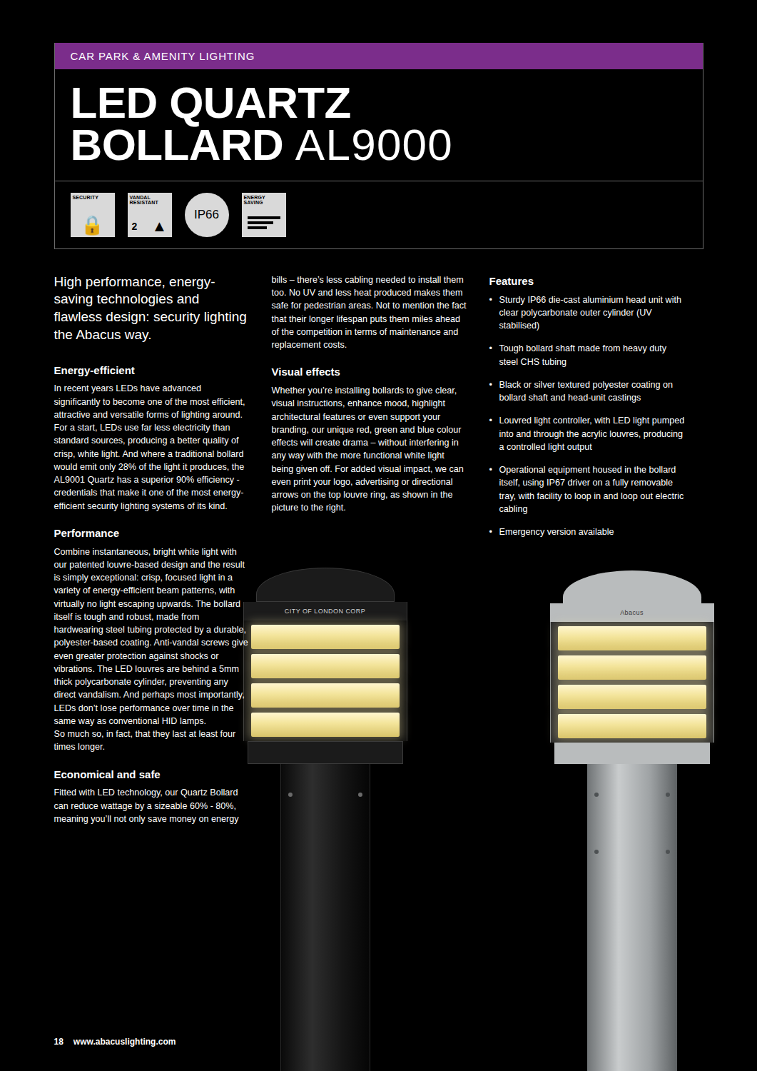CAR PARK & AMENITY LIGHTING
LED QUARTZ
BOLLARD AL9000
SECURITY 🔒
VANDAL
RESISTANT 2 ▲
IP66
ENERGY
SAVING
High performance, energy-saving technologies and flawless design: security lighting the Abacus way.
Energy-efficient
In recent years LEDs have advanced significantly to become one of the most efficient, attractive and versatile forms of lighting around. For a start, LEDs use far less electricity than standard sources, producing a better quality of crisp, white light. And where a traditional bollard would emit only 28% of the light it produces, the AL9001 Quartz has a superior 90% efficiency - credentials that make it one of the most energy-efficient security lighting systems of its kind.
Performance
Combine instantaneous, bright white light with our patented louvre-based design and the result is simply exceptional: crisp, focused light in a variety of energy-efficient beam patterns, with virtually no light escaping upwards. The bollard itself is tough and robust, made from hardwearing steel tubing protected by a durable, polyester-based coating. Anti-vandal screws give even greater protection against shocks or vibrations. The LED louvres are behind a 5mm thick polycarbonate cylinder, preventing any direct vandalism. And perhaps most importantly, LEDs don’t lose performance over time in the same way as conventional HID lamps.
So much so, in fact, that they last at least four times longer.
Economical and safe
Fitted with LED technology, our Quartz Bollard can reduce wattage by a sizeable 60% - 80%, meaning you’ll not only save money on energy
bills – there’s less cabling needed to install them too. No UV and less heat produced makes them safe for pedestrian areas. Not to mention the fact that their longer lifespan puts them miles ahead of the competition in terms of maintenance and replacement costs.
Visual effects
Whether you’re installing bollards to give clear, visual instructions, enhance mood, highlight architectural features or even support your branding, our unique red, green and blue colour effects will create drama – without interfering in any way with the more functional white light being given off. For added visual impact, we can even print your logo, advertising or directional arrows on the top louvre ring, as shown in the picture to the right.
Features
Sturdy IP66 die-cast aluminium head unit with clear polycarbonate outer cylinder (UV stabilised)
Tough bollard shaft made from heavy duty steel CHS tubing
Black or silver textured polyester coating on bollard shaft and head-unit castings
Louvred light controller, with LED light pumped into and through the acrylic louvres, producing a controlled light output
Operational equipment housed in the bollard itself, using IP67 driver on a fully removable tray, with facility to loop in and loop out electric cabling
Emergency version available
CITY OF LONDON CORP
Abacus
18 www.abacuslighting.com